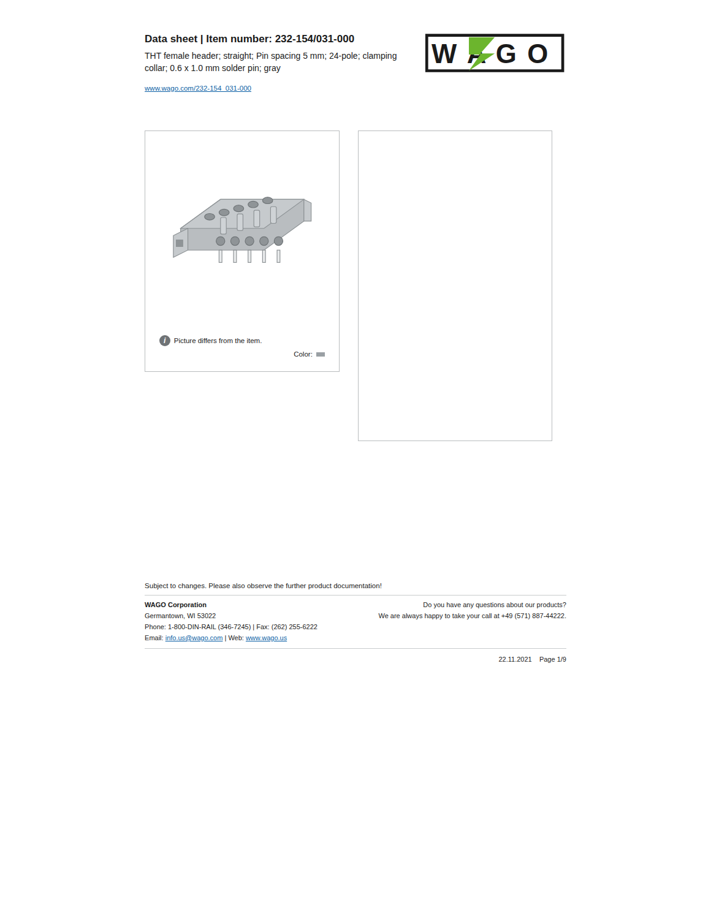Data sheet | Item number: 232-154/031-000
THT female header; straight; Pin spacing 5 mm; 24-pole; clamping collar; 0.6 x 1.0 mm solder pin; gray
www.wago.com/232-154_031-000
W A G O
i Picture differs from the item.
Color:
Subject to changes. Please also observe the further product documentation!
WAGO Corporation
Germantown, WI 53022
Phone: 1-800-DIN-RAIL (346-7245) | Fax: (262) 255-6222
Email: info.us@wago.com | Web: www.wago.us
Do you have any questions about our products?
We are always happy to take your call at +49 (571) 887-44222.
22.11.2021 Page 1/9